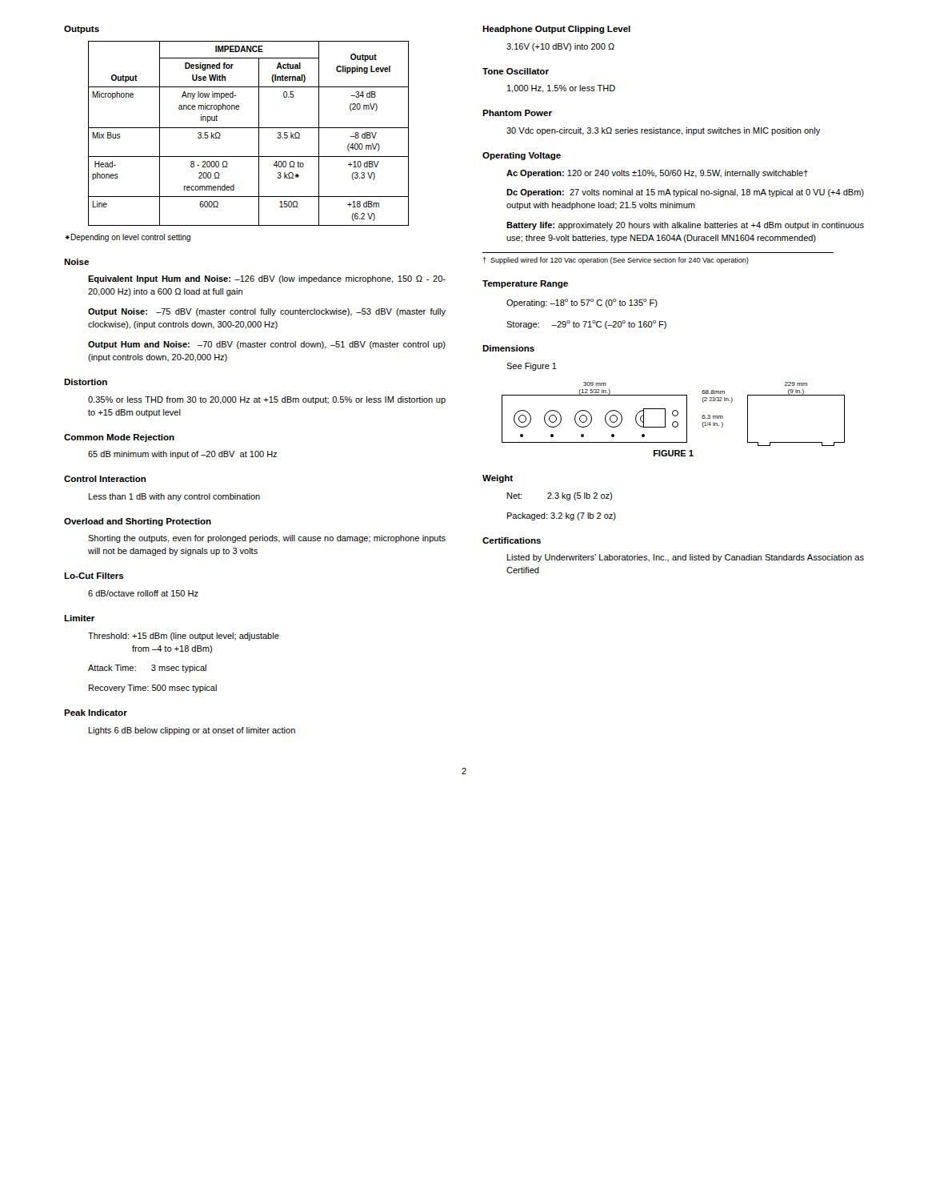Outputs
| Output | IMPEDANCE | Output Clipping Level |
| --- | --- | --- |
| Designed for Use With | Actual (Internal) |
| Microphone | Any low imped- ance microphone input | 0.5 | –34 dB (20 mV) |
| Mix Bus | 3.5 kΩ | 3.5 kΩ | –8 dBV (400 mV) |
| Head- phones | 8 - 2000 Ω 200 Ω recommended | 400 Ω to 3 kΩ⁕ | +10 dBV (3.3 V) |
| Line | 600Ω | 150Ω | +18 dBm (6.2 V) |
⁕Depending on level control setting
Noise
Equivalent Input Hum and Noise: –126 dBV (low impedance microphone, 150 Ω - 20-20,000 Hz) into a 600 Ω load at full gain
Output Noise: –75 dBV (master control fully counterclockwise), –53 dBV (master fully clockwise), (input controls down, 300-20,000 Hz)
Output Hum and Noise: –70 dBV (master control down), –51 dBV (master control up) (input controls down, 20-20,000 Hz)
Distortion
0.35% or less THD from 30 to 20,000 Hz at +15 dBm output; 0.5% or less IM distortion up to +15 dBm output level
Common Mode Rejection
65 dB minimum with input of –20 dBV at 100 Hz
Control Interaction
Less than 1 dB with any control combination
Overload and Shorting Protection
Shorting the outputs, even for prolonged periods, will cause no damage; microphone inputs will not be damaged by signals up to 3 volts
Lo-Cut Filters
6 dB/octave rolloff at 150 Hz
Limiter
Threshold: +15 dBm (line output level; adjustable
from –4 to +18 dBm)
Attack Time: 3 msec typical
Recovery Time: 500 msec typical
Peak Indicator
Lights 6 dB below clipping or at onset of limiter action
Headphone Output Clipping Level
3.16V (+10 dBV) into 200 Ω
Tone Oscillator
1,000 Hz, 1.5% or less THD
Phantom Power
30 Vdc open-circuit, 3.3 kΩ series resistance, input switches in MIC position only
Operating Voltage
Ac Operation: 120 or 240 volts ±10%, 50/60 Hz, 9.5W, internally switchable†
Dc Operation: 27 volts nominal at 15 mA typical no-signal, 18 mA typical at 0 VU (+4 dBm) output with headphone load; 21.5 volts minimum
Battery life: approximately 20 hours with alkaline batteries at +4 dBm output in continuous use; three 9-volt batteries, type NEDA 1604A (Duracell MN1604 recommended)
† Supplied wired for 120 Vac operation (See Service section for 240 Vac operation)
Temperature Range
Operating: –18o to 57o C (0o to 135o F)
Storage: –29o to 71oC (–20o to 160o F)
Dimensions
See Figure 1
309 mm
(12 5/32 in.)
68.8mm
(2 23/32 in.)
6.3 mm
(1/4 in. )
229 mm
(9 in.)
FIGURE 1
Weight
Net: 2.3 kg (5 lb 2 oz)
Packaged: 3.2 kg (7 lb 2 oz)
Certifications
Listed by Underwriters’ Laboratories, Inc., and listed by Canadian Standards Association as Certified
2